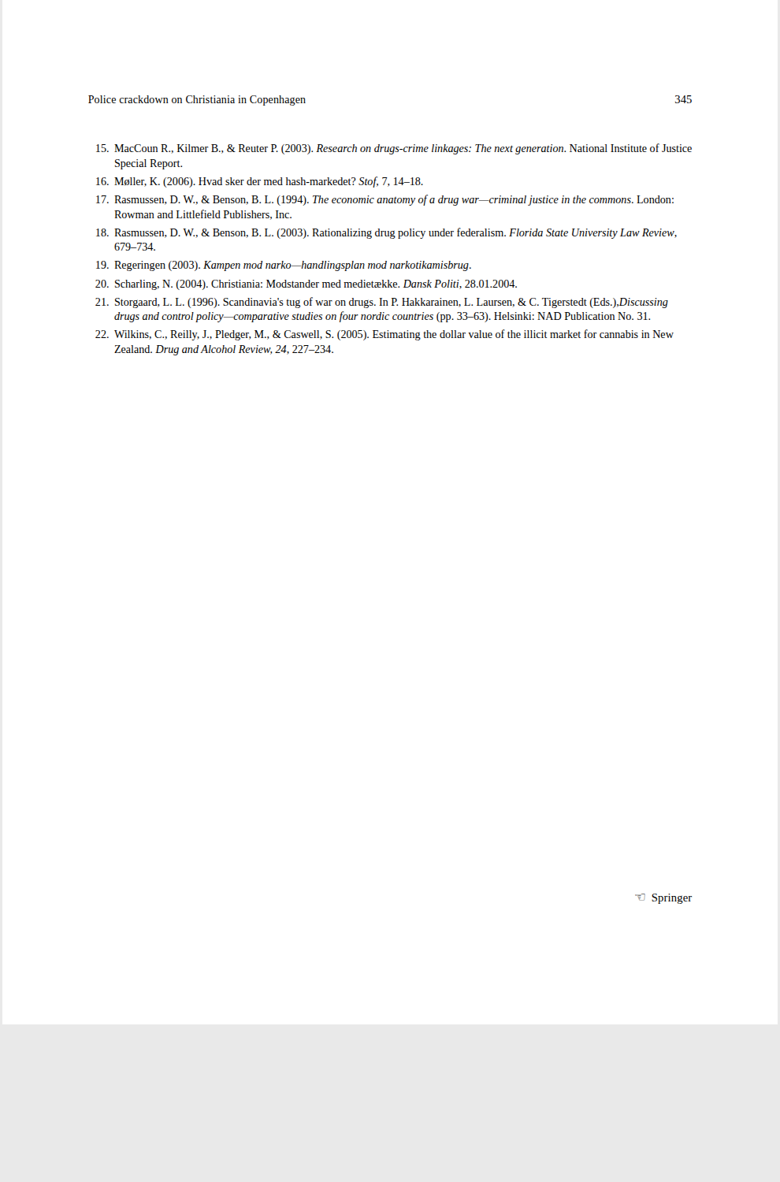Police crackdown on Christiania in Copenhagen 345
15. MacCoun R., Kilmer B., & Reuter P. (2003). Research on drugs-crime linkages: The next generation. National Institute of Justice Special Report.
16. Møller, K. (2006). Hvad sker der med hash-markedet? Stof, 7, 14–18.
17. Rasmussen, D. W., & Benson, B. L. (1994). The economic anatomy of a drug war—criminal justice in the commons. London: Rowman and Littlefield Publishers, Inc.
18. Rasmussen, D. W., & Benson, B. L. (2003). Rationalizing drug policy under federalism. Florida State University Law Review, 679–734.
19. Regeringen (2003). Kampen mod narko—handlingsplan mod narkotikamisbrug.
20. Scharling, N. (2004). Christiania: Modstander med medietække. Dansk Politi, 28.01.2004.
21. Storgaard, L. L. (1996). Scandinavia's tug of war on drugs. In P. Hakkarainen, L. Laursen, & C. Tigerstedt (Eds.),Discussing drugs and control policy—comparative studies on four nordic countries (pp. 33–63). Helsinki: NAD Publication No. 31.
22. Wilkins, C., Reilly, J., Pledger, M., & Caswell, S. (2005). Estimating the dollar value of the illicit market for cannabis in New Zealand. Drug and Alcohol Review, 24, 227–234.
☞Springer